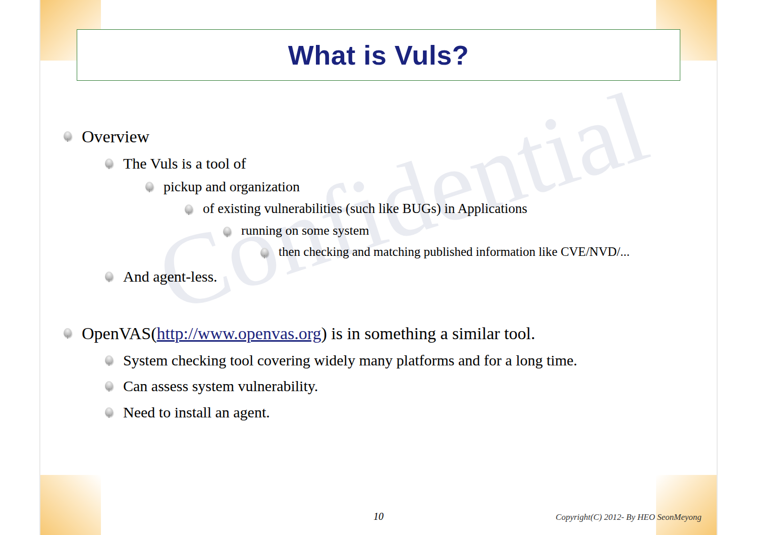What is Vuls?
Confidential
Overview
The Vuls is a tool of
pickup and organization
of existing vulnerabilities (such like BUGs) in Applications
running on some system
then checking and matching published information like CVE/NVD/...
And agent-less.
OpenVAS(http://www.openvas.org) is in something a similar tool.
System checking tool covering widely many platforms and for a long time.
Can assess system vulnerability.
Need to install an agent.
10
Copyright(C) 2012- By HEO SeonMeyong